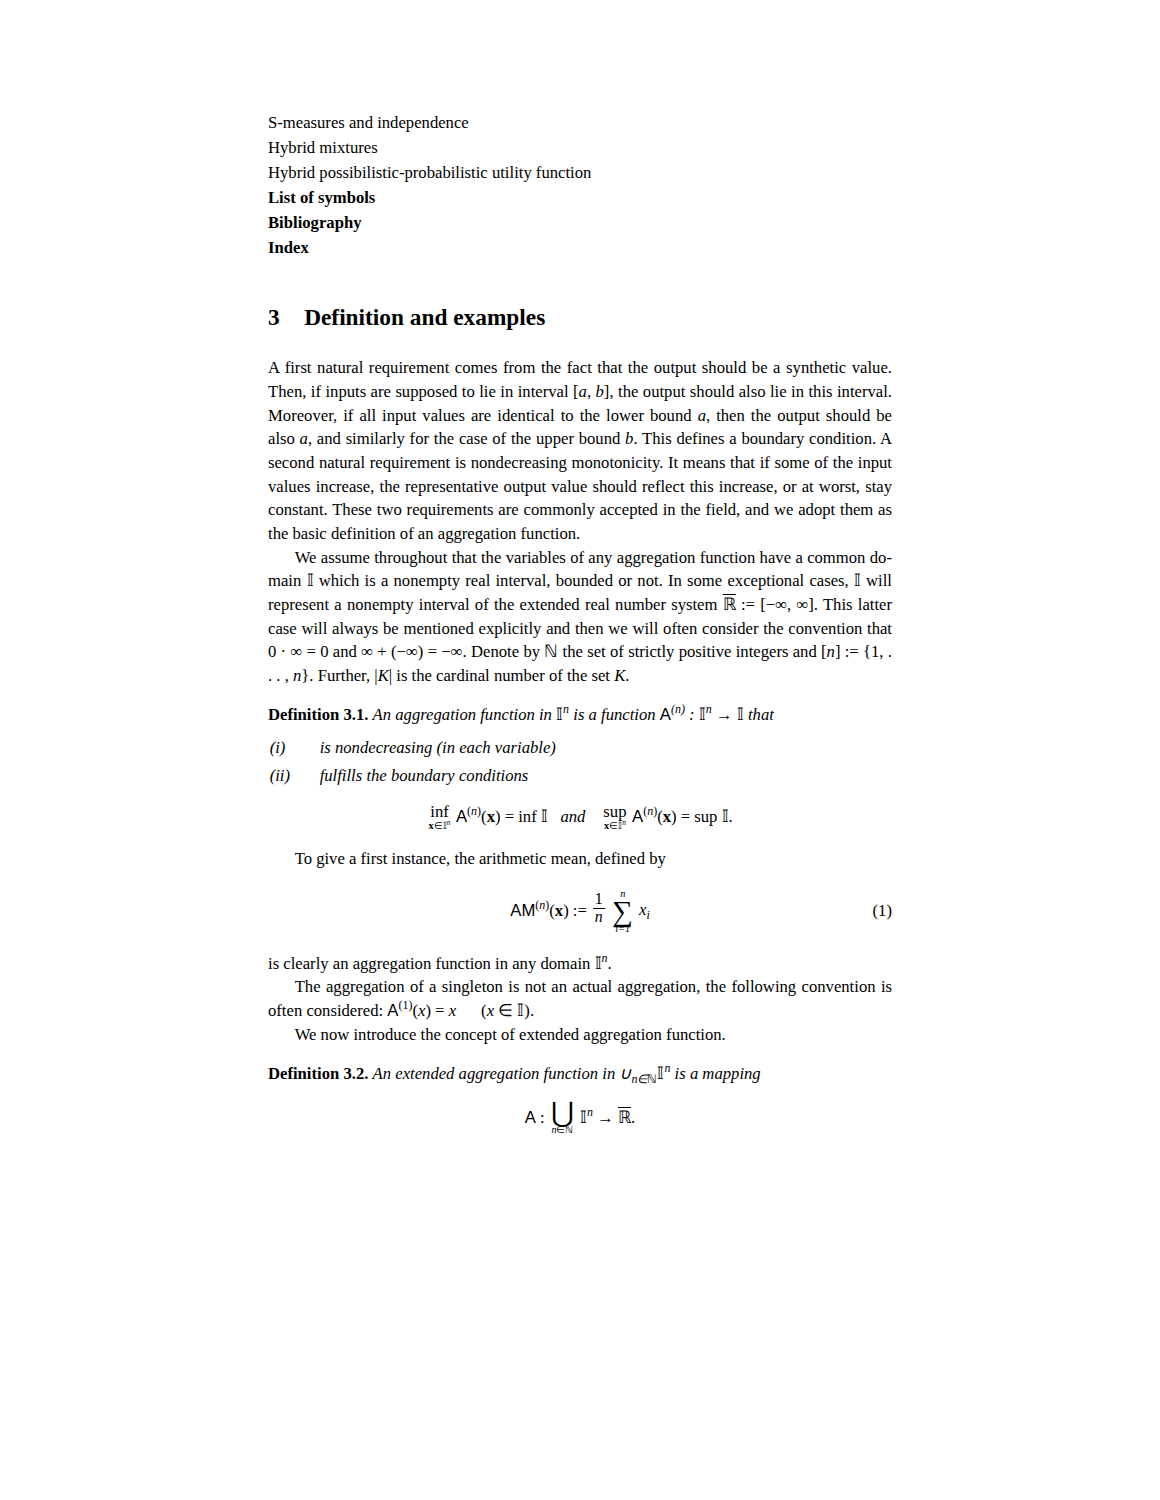S-measures and independence
Hybrid mixtures
Hybrid possibilistic-probabilistic utility function
List of symbols
Bibliography
Index
3 Definition and examples
A first natural requirement comes from the fact that the output should be a synthetic value. Then, if inputs are supposed to lie in interval [a, b], the output should also lie in this interval. Moreover, if all input values are identical to the lower bound a, then the output should be also a, and similarly for the case of the upper bound b. This defines a boundary condition. A second natural requirement is nondecreasing monotonicity. It means that if some of the input values increase, the representative output value should reflect this increase, or at worst, stay constant. These two requirements are commonly accepted in the field, and we adopt them as the basic definition of an aggregation function.
We assume throughout that the variables of any aggregation function have a common domain 𝕀 which is a nonempty real interval, bounded or not. In some exceptional cases, 𝕀 will represent a nonempty interval of the extended real number system ℝ := [−∞, ∞]. This latter case will always be mentioned explicitly and then we will often consider the convention that 0 · ∞ = 0 and ∞ + (−∞) = −∞. Denote by ℕ the set of strictly positive integers and [n] := {1, . . . , n}. Further, |K| is the cardinal number of the set K.
Definition 3.1. An aggregation function in 𝕀n is a function A(n) : 𝕀n → 𝕀 that
(i) is nondecreasing (in each variable)
(ii) fulfills the boundary conditions
inf x∈𝕀n A(n)(x) = inf 𝕀 and sup x∈𝕀n A(n)(x) = sup 𝕀.
To give a first instance, the arithmetic mean, defined by
AM(n)(x) := 1 n n∑i=1 xi (1)
is clearly an aggregation function in any domain 𝕀n.
The aggregation of a singleton is not an actual aggregation, the following convention is often considered: A(1)(x) = x (x ∈ 𝕀).
We now introduce the concept of extended aggregation function.
Definition 3.2. An extended aggregation function in ∪n∈ℕ𝕀n is a mapping
A : ⋃n∈ℕ 𝕀n → ℝ.